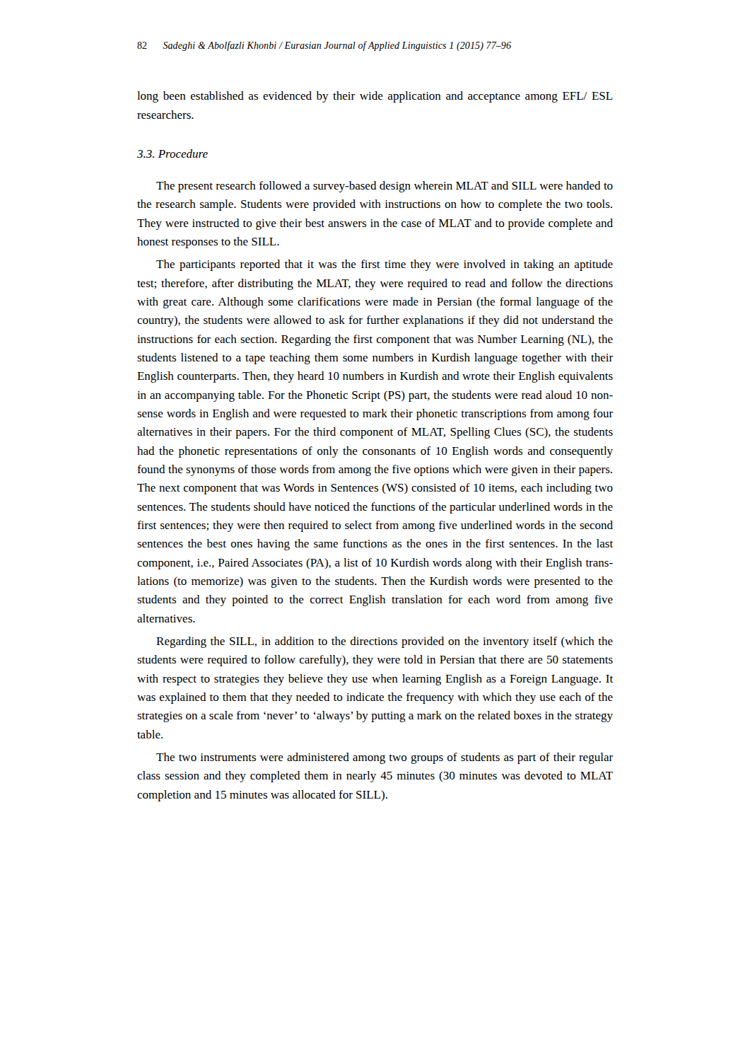82 Sadeghi & Abolfazli Khonbi / Eurasian Journal of Applied Linguistics 1 (2015) 77–96
long been established as evidenced by their wide application and acceptance among EFL/ ESL researchers.
3.3. Procedure
The present research followed a survey-based design wherein MLAT and SILL were handed to the research sample. Students were provided with instructions on how to complete the two tools. They were instructed to give their best answers in the case of MLAT and to provide complete and honest responses to the SILL.
The participants reported that it was the first time they were involved in taking an aptitude test; therefore, after distributing the MLAT, they were required to read and follow the directions with great care. Although some clarifications were made in Persian (the formal language of the country), the students were allowed to ask for further explanations if they did not understand the instructions for each section. Regarding the first component that was Number Learning (NL), the students listened to a tape teaching them some numbers in Kurdish language together with their English counterparts. Then, they heard 10 numbers in Kurdish and wrote their English equivalents in an accompanying table. For the Phonetic Script (PS) part, the students were read aloud 10 nonsense words in English and were requested to mark their phonetic transcriptions from among four alternatives in their papers. For the third component of MLAT, Spelling Clues (SC), the students had the phonetic representations of only the consonants of 10 English words and consequently found the synonyms of those words from among the five options which were given in their papers. The next component that was Words in Sentences (WS) consisted of 10 items, each including two sentences. The students should have noticed the functions of the particular underlined words in the first sentences; they were then required to select from among five underlined words in the second sentences the best ones having the same functions as the ones in the first sentences. In the last component, i.e., Paired Associates (PA), a list of 10 Kurdish words along with their English translations (to memorize) was given to the students. Then the Kurdish words were presented to the students and they pointed to the correct English translation for each word from among five alternatives.
Regarding the SILL, in addition to the directions provided on the inventory itself (which the students were required to follow carefully), they were told in Persian that there are 50 statements with respect to strategies they believe they use when learning English as a Foreign Language. It was explained to them that they needed to indicate the frequency with which they use each of the strategies on a scale from ‘never’ to ‘always’ by putting a mark on the related boxes in the strategy table.
The two instruments were administered among two groups of students as part of their regular class session and they completed them in nearly 45 minutes (30 minutes was devoted to MLAT completion and 15 minutes was allocated for SILL).